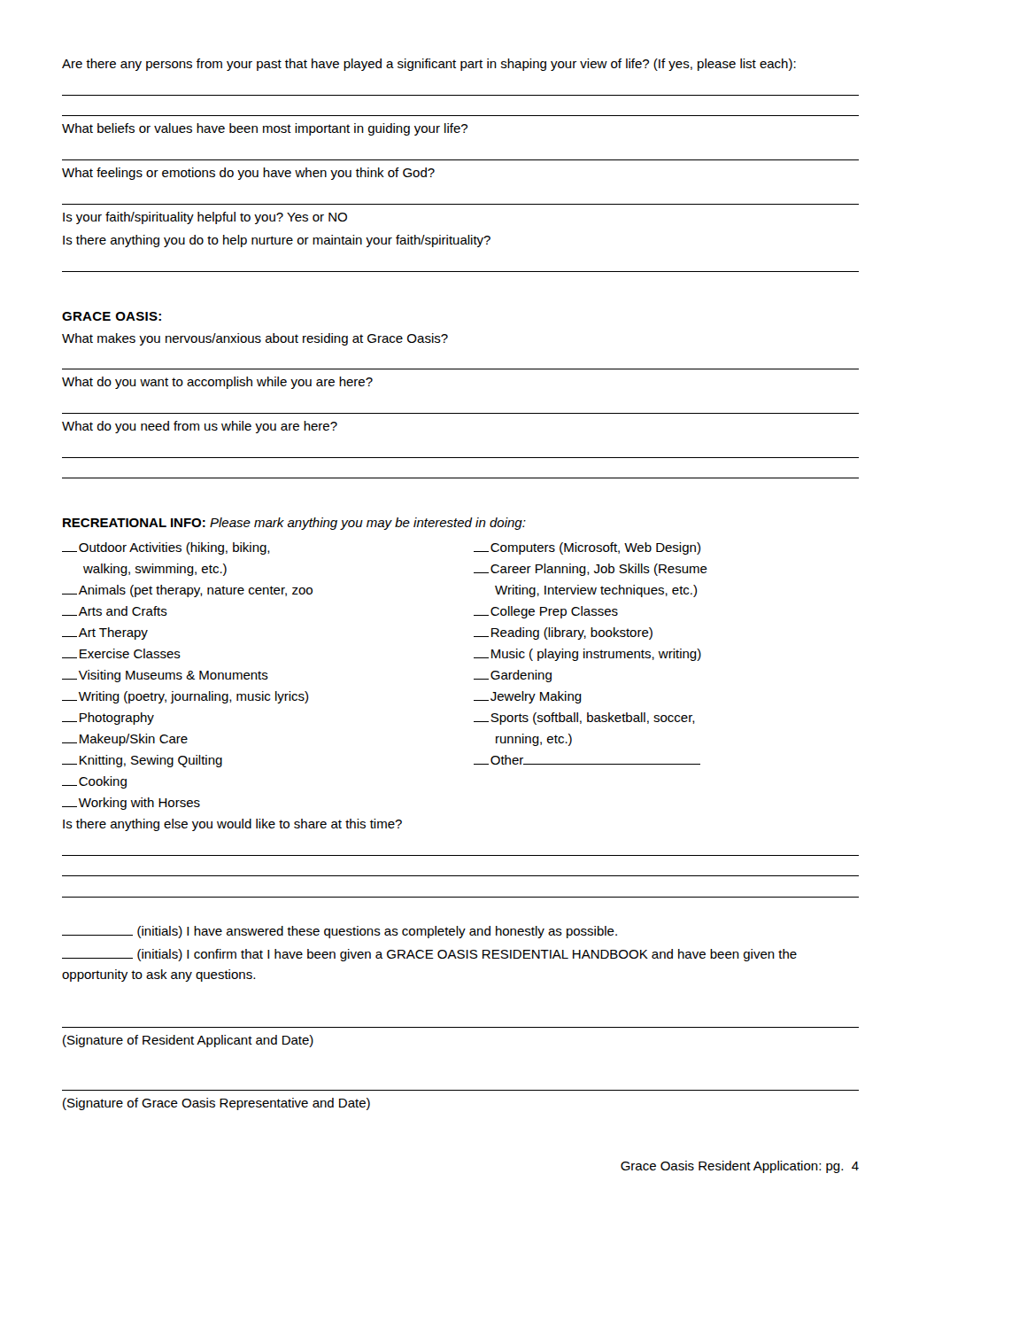Are there any persons from your past that have played a significant part in shaping your view of life? (If yes, please list each):
What beliefs or values have been most important in guiding your life?
What feelings or emotions do you have when you think of God?
Is your faith/spirituality helpful to you? Yes or NO
Is there anything you do to help nurture or maintain your faith/spirituality?
GRACE OASIS:
What makes you nervous/anxious about residing at Grace Oasis?
What do you want to accomplish while you are here?
What do you need from us while you are here?
RECREATIONAL INFO: Please mark anything you may be interested in doing:
Outdoor Activities (hiking, biking,
walking, swimming, etc.)
Animals (pet therapy, nature center, zoo
Arts and Crafts
Art Therapy
Exercise Classes
Visiting Museums & Monuments
Writing (poetry, journaling, music lyrics)
Photography
Makeup/Skin Care
Knitting, Sewing Quilting
Cooking
Working with Horses
Computers (Microsoft, Web Design)
Career Planning, Job Skills (Resume
Writing, Interview techniques, etc.)
College Prep Classes
Reading (library, bookstore)
Music ( playing instruments, writing)
Gardening
Jewelry Making
Sports (softball, basketball, soccer,
running, etc.)
Other
Is there anything else you would like to share at this time?
(initials) I have answered these questions as completely and honestly as possible.
(initials) I confirm that I have been given a GRACE OASIS RESIDENTIAL HANDBOOK and have been given the opportunity to ask any questions.
(Signature of Resident Applicant and Date)
(Signature of Grace Oasis Representative and Date)
Grace Oasis Resident Application: pg. 4